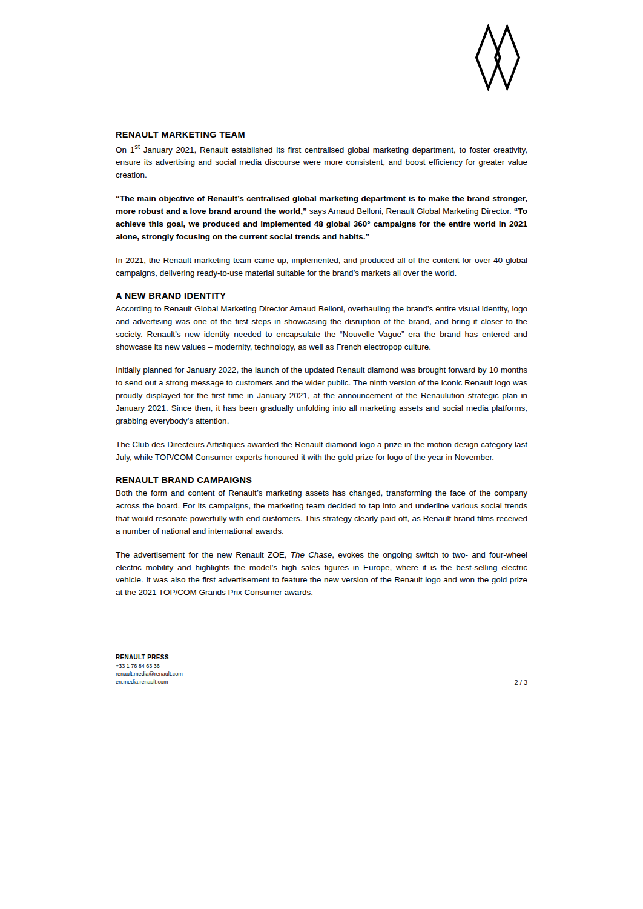Renault Marketing Team
On 1st January 2021, Renault established its first centralised global marketing department, to foster creativity, ensure its advertising and social media discourse were more consistent, and boost efficiency for greater value creation.
“The main objective of Renault’s centralised global marketing department is to make the brand stronger, more robust and a love brand around the world,” says Arnaud Belloni, Renault Global Marketing Director. “To achieve this goal, we produced and implemented 48 global 360° campaigns for the entire world in 2021 alone, strongly focusing on the current social trends and habits.”
In 2021, the Renault marketing team came up, implemented, and produced all of the content for over 40 global campaigns, delivering ready-to-use material suitable for the brand’s markets all over the world.
A New Brand Identity
According to Renault Global Marketing Director Arnaud Belloni, overhauling the brand’s entire visual identity, logo and advertising was one of the first steps in showcasing the disruption of the brand, and bring it closer to the society. Renault’s new identity needed to encapsulate the “Nouvelle Vague” era the brand has entered and showcase its new values – modernity, technology, as well as French electropop culture.
Initially planned for January 2022, the launch of the updated Renault diamond was brought forward by 10 months to send out a strong message to customers and the wider public. The ninth version of the iconic Renault logo was proudly displayed for the first time in January 2021, at the announcement of the Renaulution strategic plan in January 2021. Since then, it has been gradually unfolding into all marketing assets and social media platforms, grabbing everybody’s attention.
The Club des Directeurs Artistiques awarded the Renault diamond logo a prize in the motion design category last July, while TOP/COM Consumer experts honoured it with the gold prize for logo of the year in November.
Renault Brand Campaigns
Both the form and content of Renault’s marketing assets has changed, transforming the face of the company across the board. For its campaigns, the marketing team decided to tap into and underline various social trends that would resonate powerfully with end customers. This strategy clearly paid off, as Renault brand films received a number of national and international awards.
The advertisement for the new Renault ZOE, The Chase, evokes the ongoing switch to two- and four-wheel electric mobility and highlights the model’s high sales figures in Europe, where it is the best-selling electric vehicle. It was also the first advertisement to feature the new version of the Renault logo and won the gold prize at the 2021 TOP/COM Grands Prix Consumer awards.
RENAULT PRESS
+33 1 76 84 63 36
renault.media@renault.com
en.media.renault.com
2 / 3